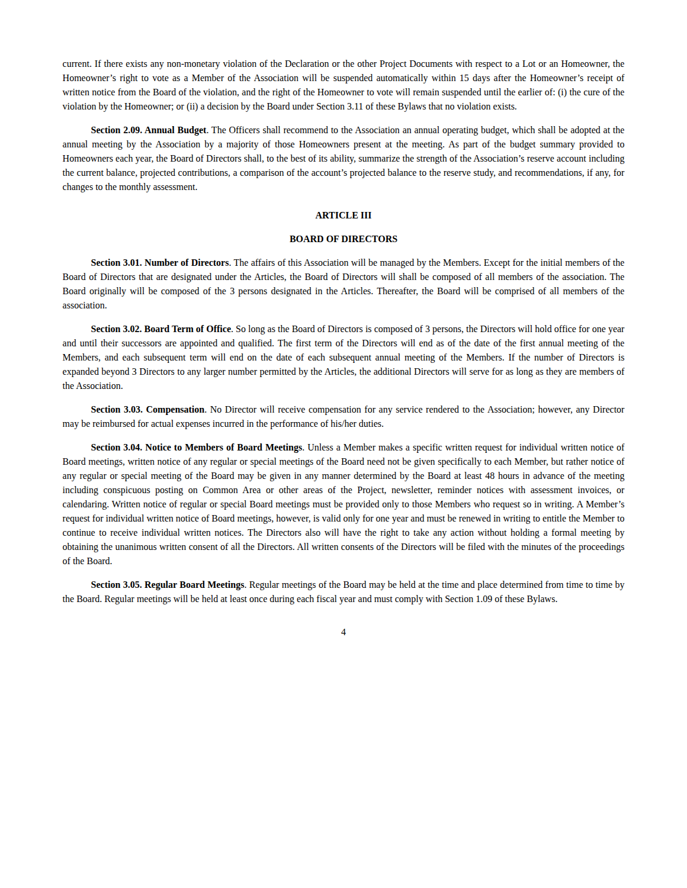current. If there exists any non-monetary violation of the Declaration or the other Project Documents with respect to a Lot or an Homeowner, the Homeowner’s right to vote as a Member of the Association will be suspended automatically within 15 days after the Homeowner’s receipt of written notice from the Board of the violation, and the right of the Homeowner to vote will remain suspended until the earlier of: (i) the cure of the violation by the Homeowner; or (ii) a decision by the Board under Section 3.11 of these Bylaws that no violation exists.
Section 2.09. Annual Budget. The Officers shall recommend to the Association an annual operating budget, which shall be adopted at the annual meeting by the Association by a majority of those Homeowners present at the meeting. As part of the budget summary provided to Homeowners each year, the Board of Directors shall, to the best of its ability, summarize the strength of the Association’s reserve account including the current balance, projected contributions, a comparison of the account’s projected balance to the reserve study, and recommendations, if any, for changes to the monthly assessment.
ARTICLE III
BOARD OF DIRECTORS
Section 3.01. Number of Directors. The affairs of this Association will be managed by the Members. Except for the initial members of the Board of Directors that are designated under the Articles, the Board of Directors will shall be composed of all members of the association. The Board originally will be composed of the 3 persons designated in the Articles. Thereafter, the Board will be comprised of all members of the association.
Section 3.02. Board Term of Office. So long as the Board of Directors is composed of 3 persons, the Directors will hold office for one year and until their successors are appointed and qualified. The first term of the Directors will end as of the date of the first annual meeting of the Members, and each subsequent term will end on the date of each subsequent annual meeting of the Members. If the number of Directors is expanded beyond 3 Directors to any larger number permitted by the Articles, the additional Directors will serve for as long as they are members of the Association.
Section 3.03. Compensation. No Director will receive compensation for any service rendered to the Association; however, any Director may be reimbursed for actual expenses incurred in the performance of his/her duties.
Section 3.04. Notice to Members of Board Meetings. Unless a Member makes a specific written request for individual written notice of Board meetings, written notice of any regular or special meetings of the Board need not be given specifically to each Member, but rather notice of any regular or special meeting of the Board may be given in any manner determined by the Board at least 48 hours in advance of the meeting including conspicuous posting on Common Area or other areas of the Project, newsletter, reminder notices with assessment invoices, or calendaring. Written notice of regular or special Board meetings must be provided only to those Members who request so in writing. A Member’s request for individual written notice of Board meetings, however, is valid only for one year and must be renewed in writing to entitle the Member to continue to receive individual written notices. The Directors also will have the right to take any action without holding a formal meeting by obtaining the unanimous written consent of all the Directors. All written consents of the Directors will be filed with the minutes of the proceedings of the Board.
Section 3.05. Regular Board Meetings. Regular meetings of the Board may be held at the time and place determined from time to time by the Board. Regular meetings will be held at least once during each fiscal year and must comply with Section 1.09 of these Bylaws.
4